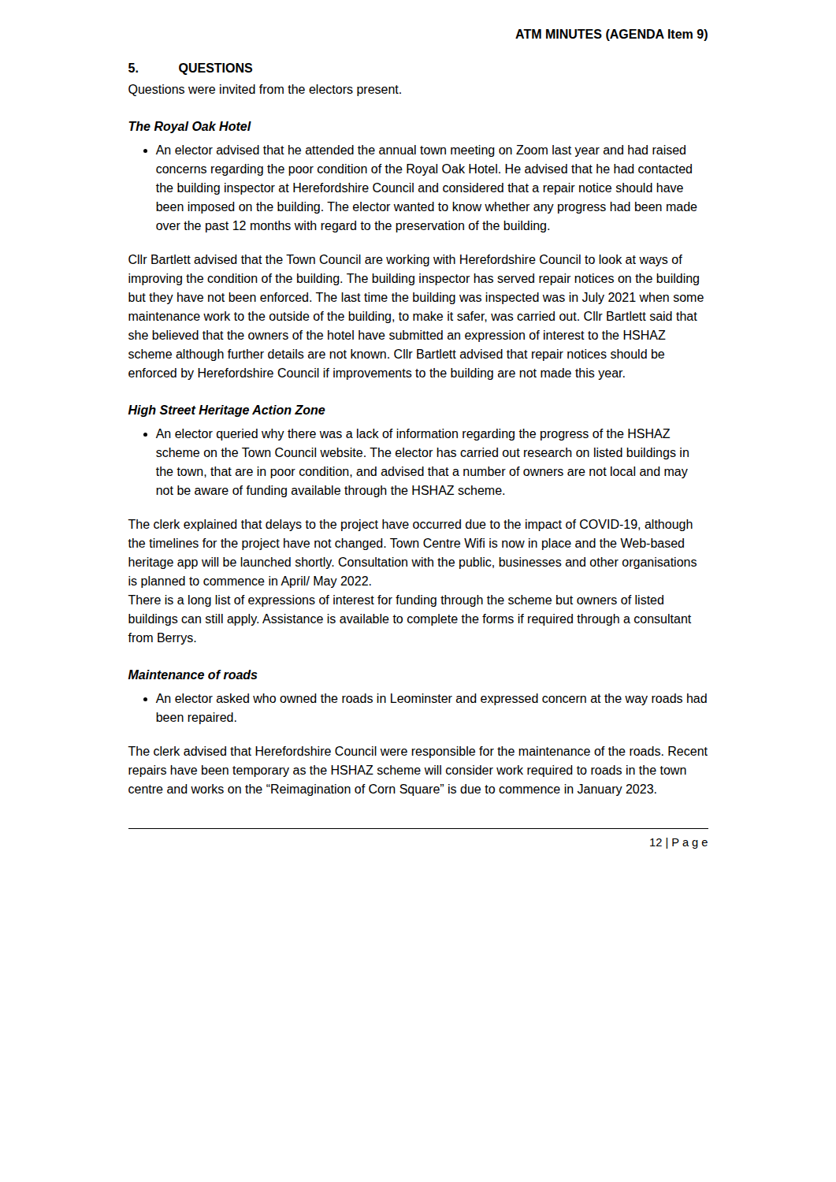ATM MINUTES (AGENDA Item 9)
5. QUESTIONS
Questions were invited from the electors present.
The Royal Oak Hotel
An elector advised that he attended the annual town meeting on Zoom last year and had raised concerns regarding the poor condition of the Royal Oak Hotel. He advised that he had contacted the building inspector at Herefordshire Council and considered that a repair notice should have been imposed on the building. The elector wanted to know whether any progress had been made over the past 12 months with regard to the preservation of the building.
Cllr Bartlett advised that the Town Council are working with Herefordshire Council to look at ways of improving the condition of the building. The building inspector has served repair notices on the building but they have not been enforced. The last time the building was inspected was in July 2021 when some maintenance work to the outside of the building, to make it safer, was carried out. Cllr Bartlett said that she believed that the owners of the hotel have submitted an expression of interest to the HSHAZ scheme although further details are not known. Cllr Bartlett advised that repair notices should be enforced by Herefordshire Council if improvements to the building are not made this year.
High Street Heritage Action Zone
An elector queried why there was a lack of information regarding the progress of the HSHAZ scheme on the Town Council website. The elector has carried out research on listed buildings in the town, that are in poor condition, and advised that a number of owners are not local and may not be aware of funding available through the HSHAZ scheme.
The clerk explained that delays to the project have occurred due to the impact of COVID-19, although the timelines for the project have not changed. Town Centre Wifi is now in place and the Web-based heritage app will be launched shortly. Consultation with the public, businesses and other organisations is planned to commence in April/ May 2022.
There is a long list of expressions of interest for funding through the scheme but owners of listed buildings can still apply. Assistance is available to complete the forms if required through a consultant from Berrys.
Maintenance of roads
An elector asked who owned the roads in Leominster and expressed concern at the way roads had been repaired.
The clerk advised that Herefordshire Council were responsible for the maintenance of the roads. Recent repairs have been temporary as the HSHAZ scheme will consider work required to roads in the town centre and works on the “Reimagination of Corn Square” is due to commence in January 2023.
12 | P a g e